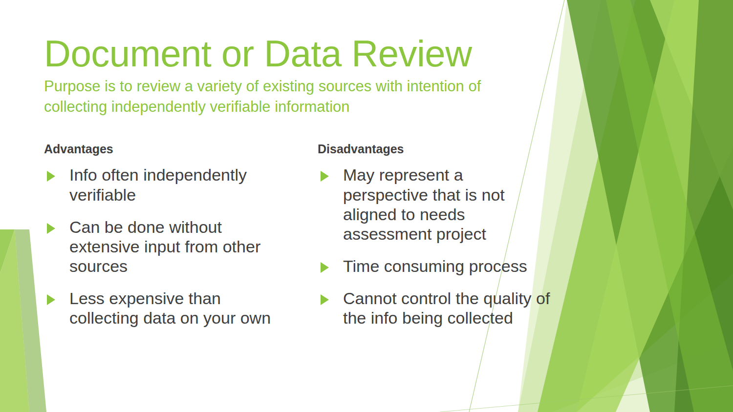Document or Data Review
Purpose is to review a variety of existing sources with intention of collecting independently verifiable information
Advantages
Info often independently verifiable
Can be done without extensive input from other sources
Less expensive than collecting data on your own
Disadvantages
May represent a perspective that is not aligned to needs assessment project
Time consuming process
Cannot control the quality of the info being collected